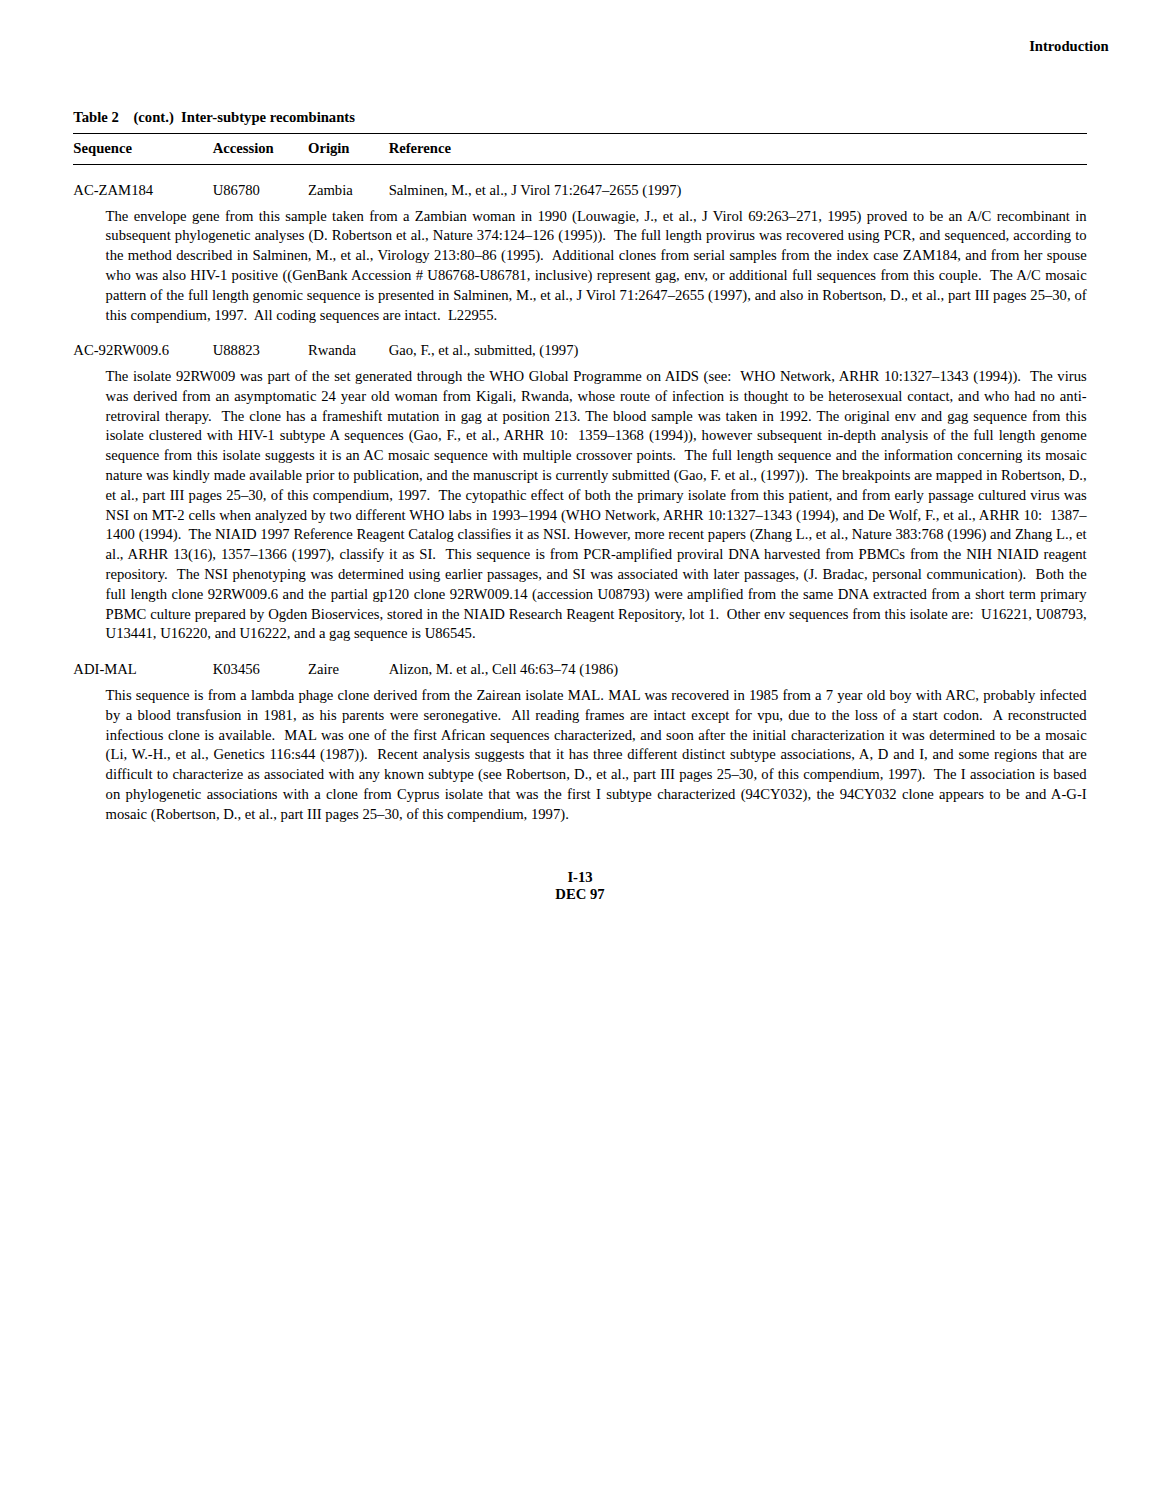Introduction
Table 2 (cont.) Inter-subtype recombinants
Sequence Accession Origin Reference
AC-ZAM184 U86780 Zambia Salminen, M., et al., J Virol 71:2647–2655 (1997)
The envelope gene from this sample taken from a Zambian woman in 1990 (Louwagie, J., et al., J Virol 69:263–271, 1995) proved to be an A/C recombinant in subsequent phylogenetic analyses (D. Robertson et al., Nature 374:124–126 (1995)). The full length provirus was recovered using PCR, and sequenced, according to the method described in Salminen, M., et al., Virology 213:80–86 (1995). Additional clones from serial samples from the index case ZAM184, and from her spouse who was also HIV-1 positive ((GenBank Accession # U86768-U86781, inclusive) represent gag, env, or additional full sequences from this couple. The A/C mosaic pattern of the full length genomic sequence is presented in Salminen, M., et al., J Virol 71:2647–2655 (1997), and also in Robertson, D., et al., part III pages 25–30, of this compendium, 1997. All coding sequences are intact. L22955.
AC-92RW009.6 U88823 Rwanda Gao, F., et al., submitted, (1997)
The isolate 92RW009 was part of the set generated through the WHO Global Programme on AIDS (see: WHO Network, ARHR 10:1327–1343 (1994)). The virus was derived from an asymptomatic 24 year old woman from Kigali, Rwanda, whose route of infection is thought to be heterosexual contact, and who had no anti-retroviral therapy. The clone has a frameshift mutation in gag at position 213. The blood sample was taken in 1992. The original env and gag sequence from this isolate clustered with HIV-1 subtype A sequences (Gao, F., et al., ARHR 10: 1359–1368 (1994)), however subsequent in-depth analysis of the full length genome sequence from this isolate suggests it is an AC mosaic sequence with multiple crossover points. The full length sequence and the information concerning its mosaic nature was kindly made available prior to publication, and the manuscript is currently submitted (Gao, F. et al., (1997)). The breakpoints are mapped in Robertson, D., et al., part III pages 25–30, of this compendium, 1997. The cytopathic effect of both the primary isolate from this patient, and from early passage cultured virus was NSI on MT-2 cells when analyzed by two different WHO labs in 1993–1994 (WHO Network, ARHR 10:1327–1343 (1994), and De Wolf, F., et al., ARHR 10: 1387–1400 (1994). The NIAID 1997 Reference Reagent Catalog classifies it as NSI. However, more recent papers (Zhang L., et al., Nature 383:768 (1996) and Zhang L., et al., ARHR 13(16), 1357–1366 (1997), classify it as SI. This sequence is from PCR-amplified proviral DNA harvested from PBMCs from the NIH NIAID reagent repository. The NSI phenotyping was determined using earlier passages, and SI was associated with later passages, (J. Bradac, personal communication). Both the full length clone 92RW009.6 and the partial gp120 clone 92RW009.14 (accession U08793) were amplified from the same DNA extracted from a short term primary PBMC culture prepared by Ogden Bioservices, stored in the NIAID Research Reagent Repository, lot 1. Other env sequences from this isolate are: U16221, U08793, U13441, U16220, and U16222, and a gag sequence is U86545.
ADI-MAL K03456 Zaire Alizon, M. et al., Cell 46:63–74 (1986)
This sequence is from a lambda phage clone derived from the Zairean isolate MAL. MAL was recovered in 1985 from a 7 year old boy with ARC, probably infected by a blood transfusion in 1981, as his parents were seronegative. All reading frames are intact except for vpu, due to the loss of a start codon. A reconstructed infectious clone is available. MAL was one of the first African sequences characterized, and soon after the initial characterization it was determined to be a mosaic (Li, W.-H., et al., Genetics 116:s44 (1987)). Recent analysis suggests that it has three different distinct subtype associations, A, D and I, and some regions that are difficult to characterize as associated with any known subtype (see Robertson, D., et al., part III pages 25–30, of this compendium, 1997). The I association is based on phylogenetic associations with a clone from Cyprus isolate that was the first I subtype characterized (94CY032), the 94CY032 clone appears to be and A-G-I mosaic (Robertson, D., et al., part III pages 25–30, of this compendium, 1997).
I-13
DEC 97